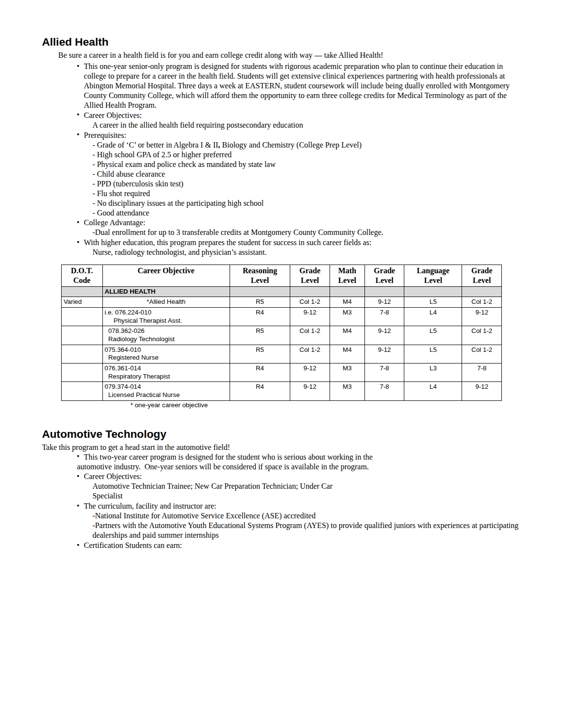Allied Health
Be sure a career in a health field is for you and earn college credit along with way — take Allied Health!
This one-year senior-only program is designed for students with rigorous academic preparation who plan to continue their education in college to prepare for a career in the health field. Students will get extensive clinical experiences partnering with health professionals at Abington Memorial Hospital. Three days a week at EASTERN, student coursework will include being dually enrolled with Montgomery County Community College, which will afford them the opportunity to earn three college credits for Medical Terminology as part of the Allied Health Program.
Career Objectives:
A career in the allied health field requiring postsecondary education
Prerequisites:
- Grade of ‘C’ or better in Algebra I & II, Biology and Chemistry (College Prep Level)
- High school GPA of 2.5 or higher preferred
- Physical exam and police check as mandated by state law
- Child abuse clearance
- PPD (tuberculosis skin test)
- Flu shot required
- No disciplinary issues at the participating high school
- Good attendance
College Advantage:
-Dual enrollment for up to 3 transferable credits at Montgomery County Community College.
With higher education, this program prepares the student for success in such career fields as:
Nurse, radiology technologist, and physician’s assistant.
| D.O.T. Code | Career Objective | Reasoning Level | Grade Level | Math Level | Grade Level | Language Level | Grade Level |
| --- | --- | --- | --- | --- | --- | --- | --- |
| | ALLIED HEALTH | | | | | | |
| Varied | *Allied Health | R5 | Col 1-2 | M4 | 9-12 | L5 | Col 1-2 |
| | i.e. 076.224-010 Physical Therapist Asst. | R4 | 9-12 | M3 | 7-8 | L4 | 9-12 |
| | 078.362-026 Radiology Technologist | R5 | Col 1-2 | M4 | 9-12 | L5 | Col 1-2 |
| | 075.364-010 Registered Nurse | R5 | Col 1-2 | M4 | 9-12 | L5 | Col 1-2 |
| | 076.361-014 Respiratory Therapist | R4 | 9-12 | M3 | 7-8 | L3 | 7-8 |
| | 079.374-014 Licensed Practical Nurse | R4 | 9-12 | M3 | 7-8 | L4 | 9-12 |
* one-year career objective
Automotive Technology
Take this program to get a head start in the automotive field!
This two-year career program is designed for the student who is serious about working in the
automotive industry. One-year seniors will be considered if space is available in the program.
Career Objectives:
Automotive Technician Trainee; New Car Preparation Technician; Under Car
Specialist
The curriculum, facility and instructor are:
-National Institute for Automotive Service Excellence (ASE) accredited
-Partners with the Automotive Youth Educational Systems Program (AYES) to provide qualified juniors with experiences at participating dealerships and paid summer internships
Certification Students can earn: